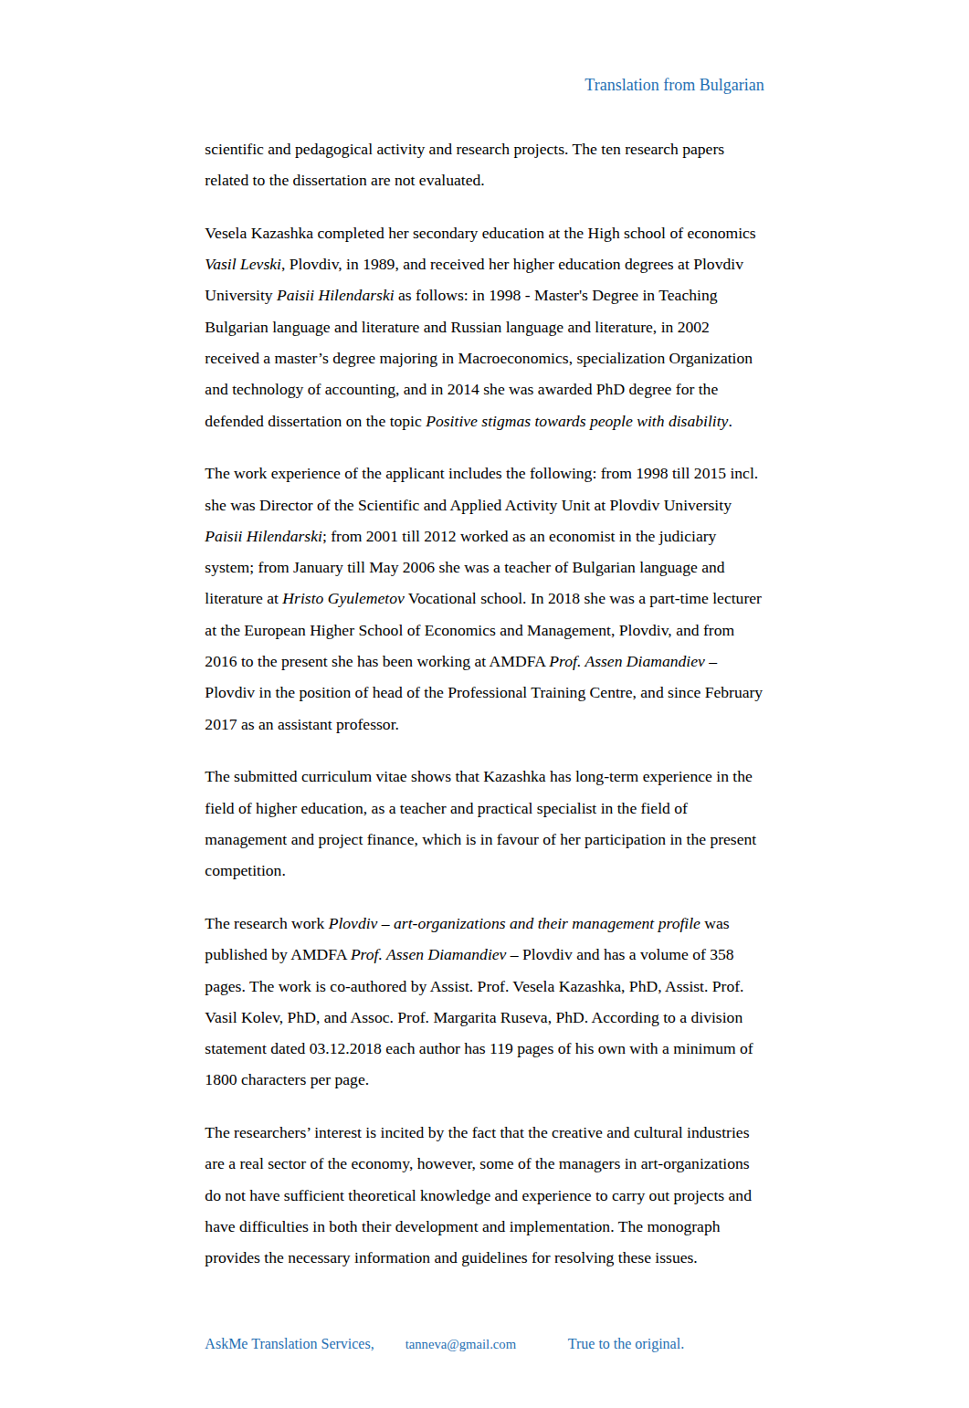Translation from Bulgarian
scientific and pedagogical activity and research projects. The ten research papers related to the dissertation are not evaluated.
Vesela Kazashka completed her secondary education at the High school of economics Vasil Levski, Plovdiv, in 1989, and received her higher education degrees at Plovdiv University Paisii Hilendarski as follows: in 1998 - Master's Degree in Teaching Bulgarian language and literature and Russian language and literature, in 2002 received a master’s degree majoring in Macroeconomics, specialization Organization and technology of accounting, and in 2014 she was awarded PhD degree for the defended dissertation on the topic Positive stigmas towards people with disability.
The work experience of the applicant includes the following: from 1998 till 2015 incl. she was Director of the Scientific and Applied Activity Unit at Plovdiv University Paisii Hilendarski; from 2001 till 2012 worked as an economist in the judiciary system; from January till May 2006 she was a teacher of Bulgarian language and literature at Hristo Gyulemetov Vocational school. In 2018 she was a part-time lecturer at the European Higher School of Economics and Management, Plovdiv, and from 2016 to the present she has been working at AMDFA Prof. Assen Diamandiev – Plovdiv in the position of head of the Professional Training Centre, and since February 2017 as an assistant professor.
The submitted curriculum vitae shows that Kazashka has long-term experience in the field of higher education, as a teacher and practical specialist in the field of management and project finance, which is in favour of her participation in the present competition.
The research work Plovdiv – art-organizations and their management profile was published by AMDFA Prof. Assen Diamandiev – Plovdiv and has a volume of 358 pages. The work is co-authored by Assist. Prof. Vesela Kazashka, PhD, Assist. Prof. Vasil Kolev, PhD, and Assoc. Prof. Margarita Ruseva, PhD. According to a division statement dated 03.12.2018 each author has 119 pages of his own with a minimum of 1800 characters per page.
The researchers’ interest is incited by the fact that the creative and cultural industries are a real sector of the economy, however, some of the managers in art-organizations do not have sufficient theoretical knowledge and experience to carry out projects and have difficulties in both their development and implementation. The monograph provides the necessary information and guidelines for resolving these issues.
AskMe Translation Services, tanneva@gmail.com True to the original.